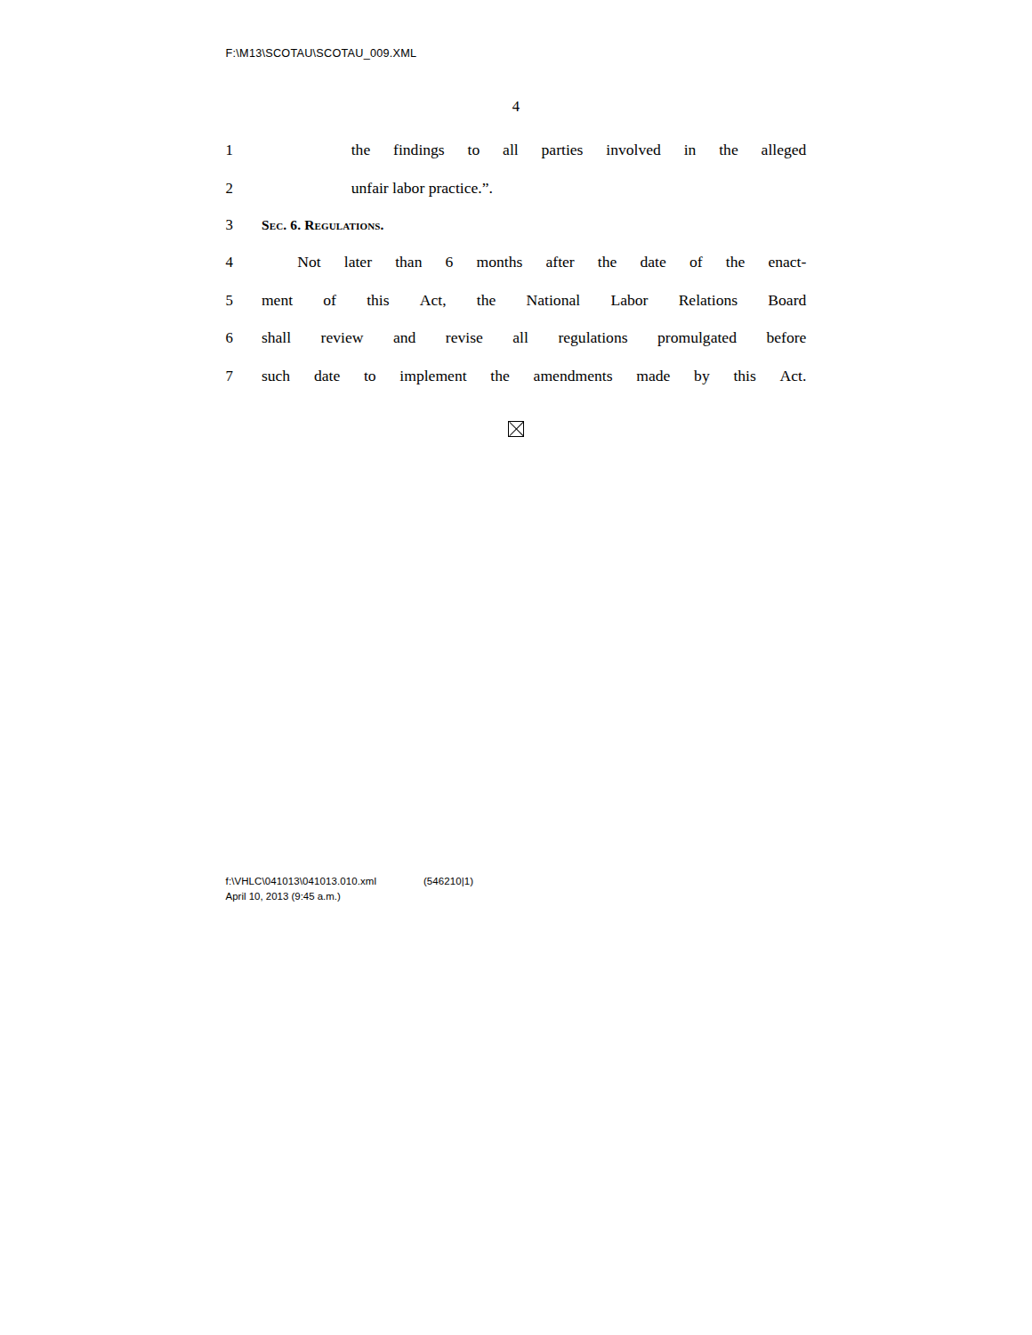F:\M13\SCOTAU\SCOTAU_009.XML
4
1 the findings to all parties involved in the alleged
2 unfair labor practice.”.
3 Sec. 6. Regulations.
4 Not later than 6 months after the date of the enact-
5 ment of this Act, the National Labor Relations Board
6 shall review and revise all regulations promulgated before
7 such date to implement the amendments made by this Act.
f:\VHLC\041013\041013.010.xml (546210|1)
April 10, 2013 (9:45 a.m.)